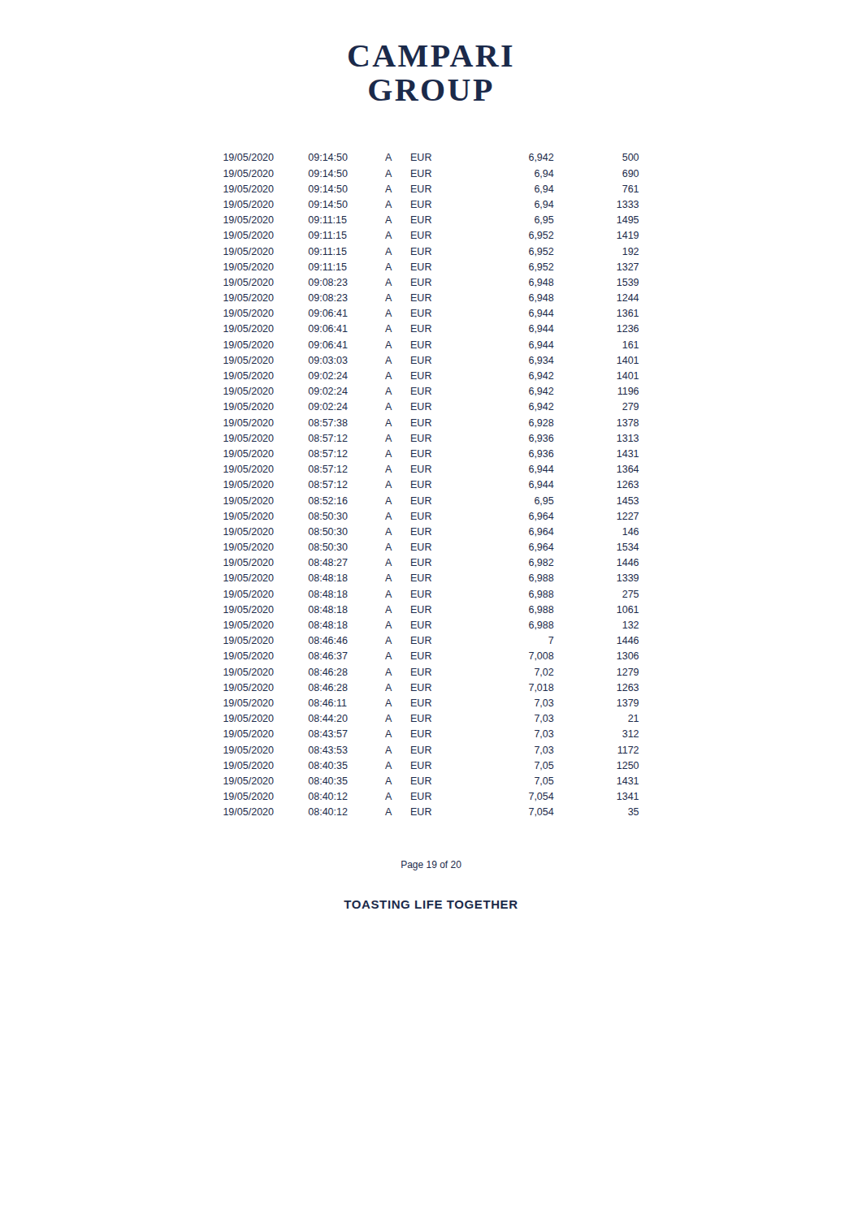CAMPARI
GROUP
| 19/05/2020 | 09:14:50 | A | EUR | 6,942 | 500 |
| 19/05/2020 | 09:14:50 | A | EUR | 6,94 | 690 |
| 19/05/2020 | 09:14:50 | A | EUR | 6,94 | 761 |
| 19/05/2020 | 09:14:50 | A | EUR | 6,94 | 1333 |
| 19/05/2020 | 09:11:15 | A | EUR | 6,95 | 1495 |
| 19/05/2020 | 09:11:15 | A | EUR | 6,952 | 1419 |
| 19/05/2020 | 09:11:15 | A | EUR | 6,952 | 192 |
| 19/05/2020 | 09:11:15 | A | EUR | 6,952 | 1327 |
| 19/05/2020 | 09:08:23 | A | EUR | 6,948 | 1539 |
| 19/05/2020 | 09:08:23 | A | EUR | 6,948 | 1244 |
| 19/05/2020 | 09:06:41 | A | EUR | 6,944 | 1361 |
| 19/05/2020 | 09:06:41 | A | EUR | 6,944 | 1236 |
| 19/05/2020 | 09:06:41 | A | EUR | 6,944 | 161 |
| 19/05/2020 | 09:03:03 | A | EUR | 6,934 | 1401 |
| 19/05/2020 | 09:02:24 | A | EUR | 6,942 | 1401 |
| 19/05/2020 | 09:02:24 | A | EUR | 6,942 | 1196 |
| 19/05/2020 | 09:02:24 | A | EUR | 6,942 | 279 |
| 19/05/2020 | 08:57:38 | A | EUR | 6,928 | 1378 |
| 19/05/2020 | 08:57:12 | A | EUR | 6,936 | 1313 |
| 19/05/2020 | 08:57:12 | A | EUR | 6,936 | 1431 |
| 19/05/2020 | 08:57:12 | A | EUR | 6,944 | 1364 |
| 19/05/2020 | 08:57:12 | A | EUR | 6,944 | 1263 |
| 19/05/2020 | 08:52:16 | A | EUR | 6,95 | 1453 |
| 19/05/2020 | 08:50:30 | A | EUR | 6,964 | 1227 |
| 19/05/2020 | 08:50:30 | A | EUR | 6,964 | 146 |
| 19/05/2020 | 08:50:30 | A | EUR | 6,964 | 1534 |
| 19/05/2020 | 08:48:27 | A | EUR | 6,982 | 1446 |
| 19/05/2020 | 08:48:18 | A | EUR | 6,988 | 1339 |
| 19/05/2020 | 08:48:18 | A | EUR | 6,988 | 275 |
| 19/05/2020 | 08:48:18 | A | EUR | 6,988 | 1061 |
| 19/05/2020 | 08:48:18 | A | EUR | 6,988 | 132 |
| 19/05/2020 | 08:46:46 | A | EUR | 7 | 1446 |
| 19/05/2020 | 08:46:37 | A | EUR | 7,008 | 1306 |
| 19/05/2020 | 08:46:28 | A | EUR | 7,02 | 1279 |
| 19/05/2020 | 08:46:28 | A | EUR | 7,018 | 1263 |
| 19/05/2020 | 08:46:11 | A | EUR | 7,03 | 1379 |
| 19/05/2020 | 08:44:20 | A | EUR | 7,03 | 21 |
| 19/05/2020 | 08:43:57 | A | EUR | 7,03 | 312 |
| 19/05/2020 | 08:43:53 | A | EUR | 7,03 | 1172 |
| 19/05/2020 | 08:40:35 | A | EUR | 7,05 | 1250 |
| 19/05/2020 | 08:40:35 | A | EUR | 7,05 | 1431 |
| 19/05/2020 | 08:40:12 | A | EUR | 7,054 | 1341 |
| 19/05/2020 | 08:40:12 | A | EUR | 7,054 | 35 |
Page 19 of 20
TOASTING LIFE TOGETHER